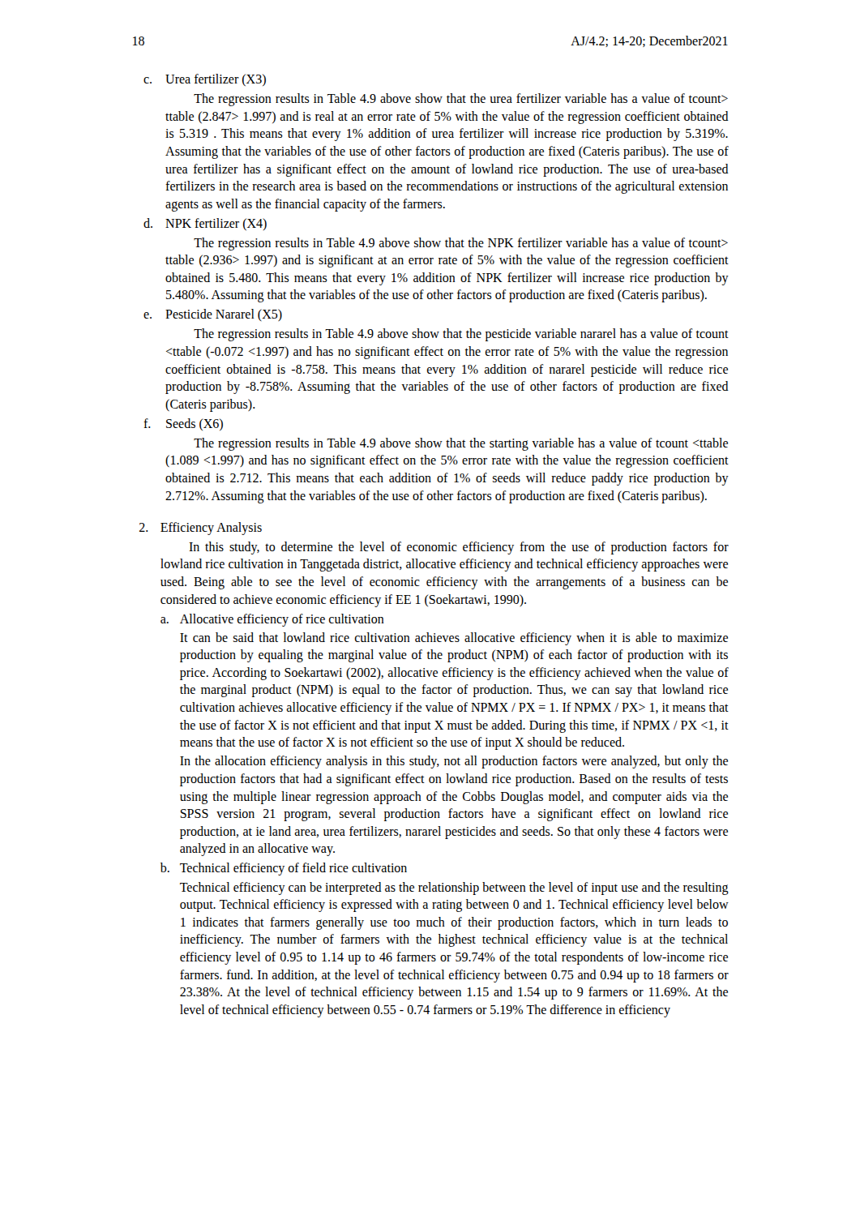18 AJ/4.2; 14-20; December2021
c.
Urea fertilizer (X3)
The regression results in Table 4.9 above show that the urea fertilizer variable has a value of tcount> ttable (2.847> 1.997) and is real at an error rate of 5% with the value of the regression coefficient obtained is 5.319 . This means that every 1% addition of urea fertilizer will increase rice production by 5.319%. Assuming that the variables of the use of other factors of production are fixed (Cateris paribus). The use of urea fertilizer has a significant effect on the amount of lowland rice production. The use of urea-based fertilizers in the research area is based on the recommendations or instructions of the agricultural extension agents as well as the financial capacity of the farmers.
d.
NPK fertilizer (X4)
The regression results in Table 4.9 above show that the NPK fertilizer variable has a value of tcount> ttable (2.936> 1.997) and is significant at an error rate of 5% with the value of the regression coefficient obtained is 5.480. This means that every 1% addition of NPK fertilizer will increase rice production by 5.480%. Assuming that the variables of the use of other factors of production are fixed (Cateris paribus).
e.
Pesticide Nararel (X5)
The regression results in Table 4.9 above show that the pesticide variable nararel has a value of tcount <ttable (-0.072 <1.997) and has no significant effect on the error rate of 5% with the value the regression coefficient obtained is -8.758. This means that every 1% addition of nararel pesticide will reduce rice production by -8.758%. Assuming that the variables of the use of other factors of production are fixed (Cateris paribus).
f.
Seeds (X6)
The regression results in Table 4.9 above show that the starting variable has a value of tcount <ttable (1.089 <1.997) and has no significant effect on the 5% error rate with the value the regression coefficient obtained is 2.712. This means that each addition of 1% of seeds will reduce paddy rice production by 2.712%. Assuming that the variables of the use of other factors of production are fixed (Cateris paribus).
2.
Efficiency Analysis
In this study, to determine the level of economic efficiency from the use of production factors for lowland rice cultivation in Tanggetada district, allocative efficiency and technical efficiency approaches were used. Being able to see the level of economic efficiency with the arrangements of a business can be considered to achieve economic efficiency if EE 1 (Soekartawi, 1990).
a.
Allocative efficiency of rice cultivation
It can be said that lowland rice cultivation achieves allocative efficiency when it is able to maximize production by equaling the marginal value of the product (NPM) of each factor of production with its price. According to Soekartawi (2002), allocative efficiency is the efficiency achieved when the value of the marginal product (NPM) is equal to the factor of production. Thus, we can say that lowland rice cultivation achieves allocative efficiency if the value of NPMX / PX = 1. If NPMX / PX> 1, it means that the use of factor X is not efficient and that input X must be added. During this time, if NPMX / PX <1, it means that the use of factor X is not efficient so the use of input X should be reduced.
In the allocation efficiency analysis in this study, not all production factors were analyzed, but only the production factors that had a significant effect on lowland rice production. Based on the results of tests using the multiple linear regression approach of the Cobbs Douglas model, and computer aids via the SPSS version 21 program, several production factors have a significant effect on lowland rice production, at ie land area, urea fertilizers, nararel pesticides and seeds. So that only these 4 factors were analyzed in an allocative way.
b.
Technical efficiency of field rice cultivation
Technical efficiency can be interpreted as the relationship between the level of input use and the resulting output. Technical efficiency is expressed with a rating between 0 and 1. Technical efficiency level below 1 indicates that farmers generally use too much of their production factors, which in turn leads to inefficiency. The number of farmers with the highest technical efficiency value is at the technical efficiency level of 0.95 to 1.14 up to 46 farmers or 59.74% of the total respondents of low-income rice farmers. fund. In addition, at the level of technical efficiency between 0.75 and 0.94 up to 18 farmers or 23.38%. At the level of technical efficiency between 1.15 and 1.54 up to 9 farmers or 11.69%. At the level of technical efficiency between 0.55 - 0.74 farmers or 5.19% The difference in efficiency